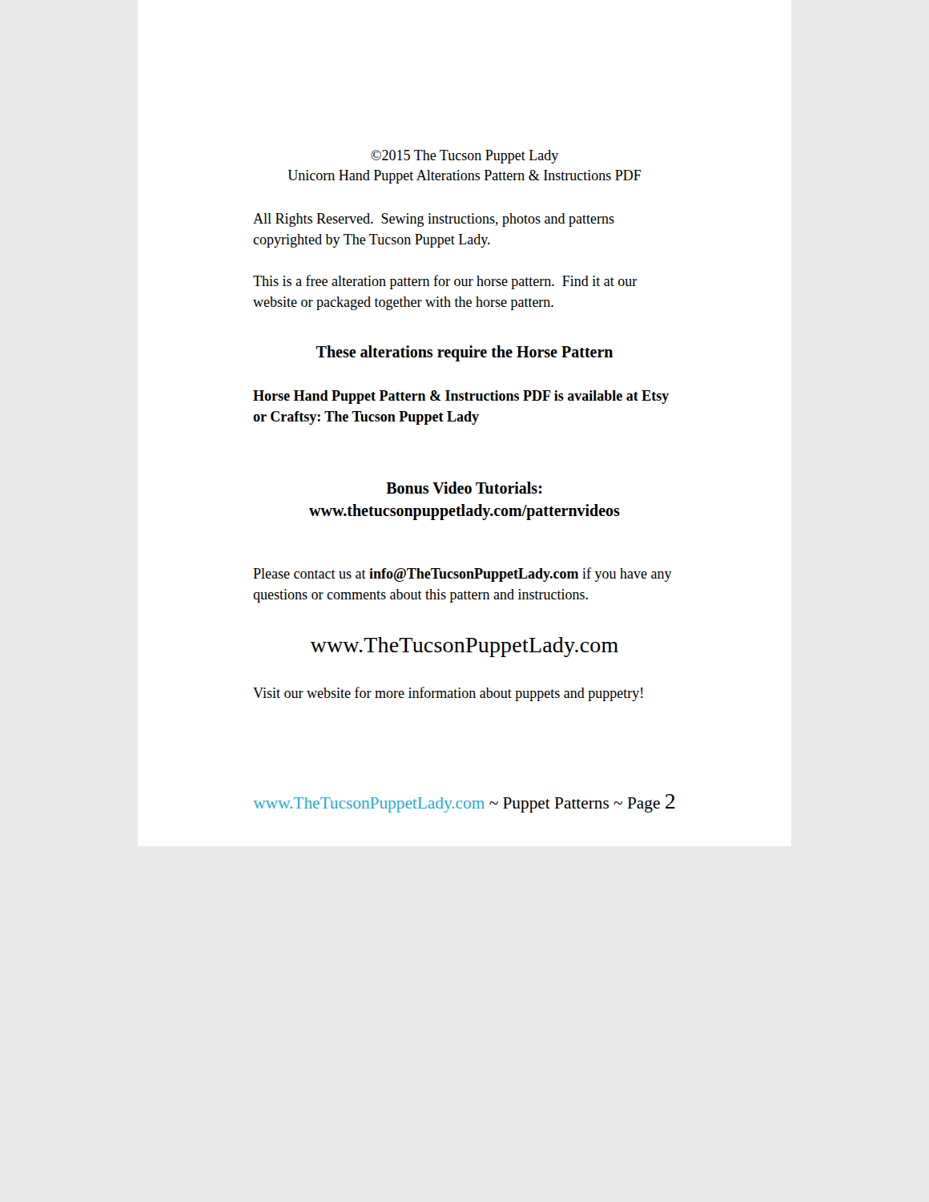©2015 The Tucson Puppet Lady
Unicorn Hand Puppet Alterations Pattern & Instructions PDF
All Rights Reserved. Sewing instructions, photos and patterns copyrighted by The Tucson Puppet Lady.
This is a free alteration pattern for our horse pattern. Find it at our website or packaged together with the horse pattern.
These alterations require the Horse Pattern
Horse Hand Puppet Pattern & Instructions PDF is available at Etsy or Craftsy: The Tucson Puppet Lady
Bonus Video Tutorials:
www.thetucsonpuppetlady.com/patternvideos
Please contact us at info@TheTucsonPuppetLady.com if you have any questions or comments about this pattern and instructions.
www.TheTucsonPuppetLady.com
Visit our website for more information about puppets and puppetry!
www.TheTucsonPuppetLady.com ~ Puppet Patterns ~ Page 2